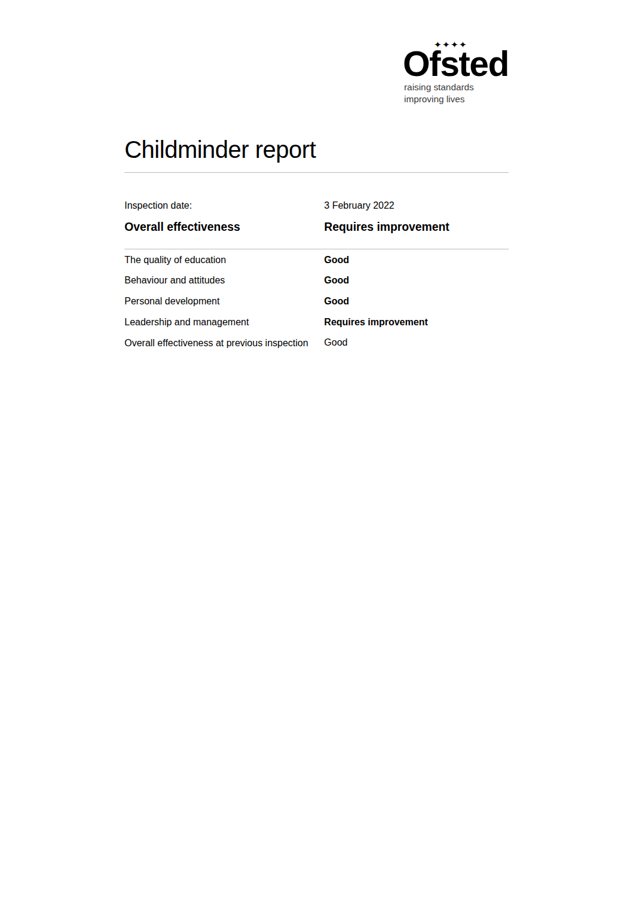✦✦✦✦
Ofsted
raising standards
improving lives
Childminder report
| Inspection date: | 3 February 2022 |
| Overall effectiveness | Requires improvement |
| The quality of education | Good |
| Behaviour and attitudes | Good |
| Personal development | Good |
| Leadership and management | Requires improvement |
| Overall effectiveness at previous inspection | Good |